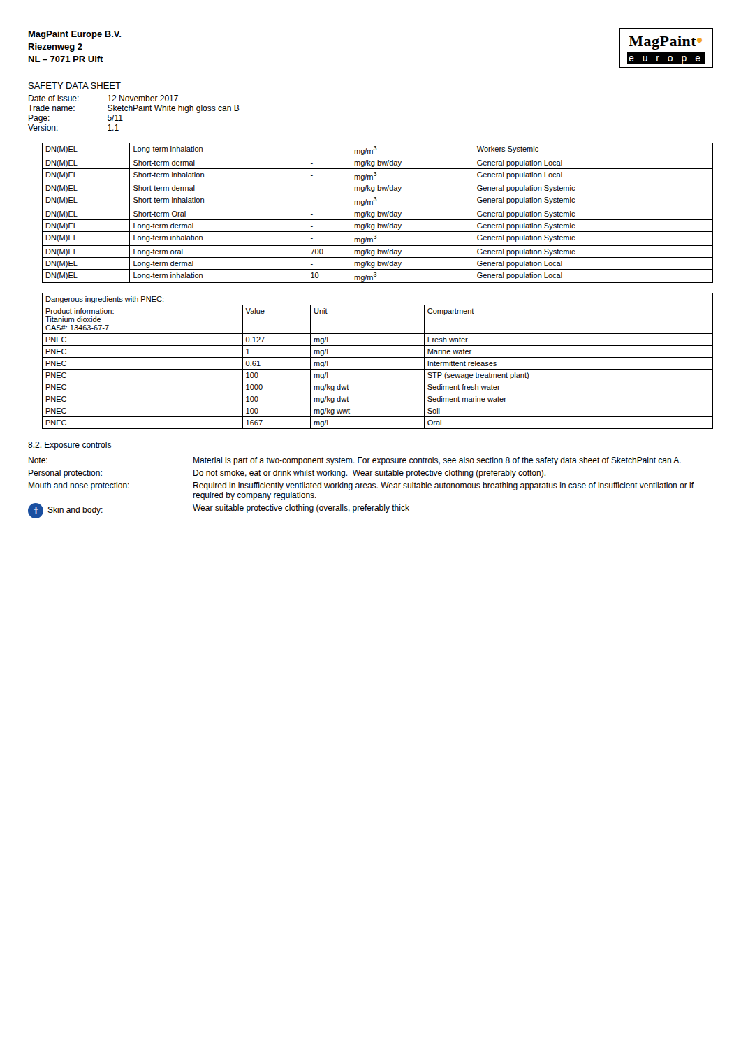MagPaint Europe B.V.
Riezenweg 2
NL – 7071 PR Ulft
MagPaint• e u r o p e
SAFETY DATA SHEET
| Date of issue: | 12 November 2017 |
| Trade name: | SketchPaint White high gloss can B |
| Page: | 5/11 |
| Version: | 1.1 |
| DN(M)EL | Long-term inhalation | - | mg/m 3 | Workers Systemic |
| DN(M)EL | Short-term dermal | - | mg/kg bw/day | General population Local |
| DN(M)EL | Short-term inhalation | - | mg/m 3 | General population Local |
| DN(M)EL | Short-term dermal | - | mg/kg bw/day | General population Systemic |
| DN(M)EL | Short-term inhalation | - | mg/m 3 | General population Systemic |
| DN(M)EL | Short-term Oral | - | mg/kg bw/day | General population Systemic |
| DN(M)EL | Long-term dermal | - | mg/kg bw/day | General population Systemic |
| DN(M)EL | Long-term inhalation | - | mg/m 3 | General population Systemic |
| DN(M)EL | Long-term oral | 700 | mg/kg bw/day | General population Systemic |
| DN(M)EL | Long-term dermal | - | mg/kg bw/day | General population Local |
| DN(M)EL | Long-term inhalation | 10 | mg/m 3 | General population Local |
| Dangerous ingredients with PNEC: |
| Product information: Titanium dioxide CAS#: 13463-67-7 | Value | Unit | Compartment |
| PNEC | 0.127 | mg/l | Fresh water |
| PNEC | 1 | mg/l | Marine water |
| PNEC | 0.61 | mg/l | Intermittent releases |
| PNEC | 100 | mg/l | STP (sewage treatment plant) |
| PNEC | 1000 | mg/kg dwt | Sediment fresh water |
| PNEC | 100 | mg/kg dwt | Sediment marine water |
| PNEC | 100 | mg/kg wwt | Soil |
| PNEC | 1667 | mg/l | Oral |
8.2. Exposure controls
| Note: | Material is part of a two-component system. For exposure controls, see also section 8 of the safety data sheet of SketchPaint can A. |
| Personal protection: | Do not smoke, eat or drink whilst working. Wear suitable protective clothing (preferably cotton). |
| Mouth and nose protection: | Required in insufficiently ventilated working areas. Wear suitable autonomous breathing apparatus in case of insufficient ventilation or if required by company regulations. |
| ✝ Skin and body: | Wear suitable protective clothing (overalls, preferably thick |